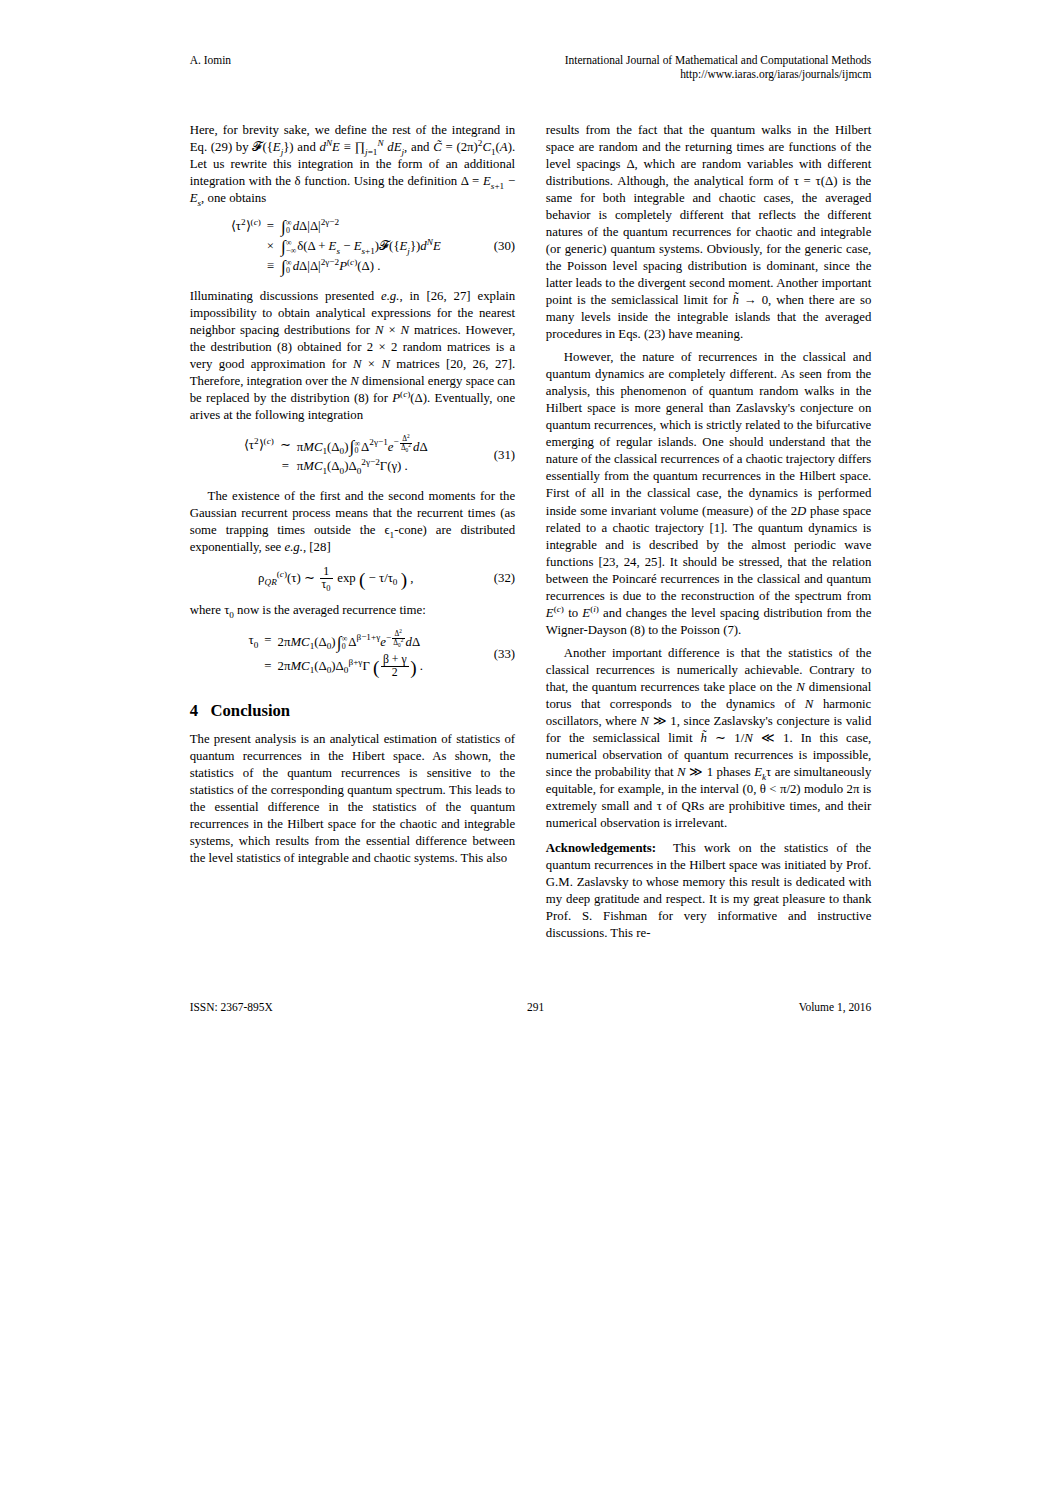A. Iomin
International Journal of Mathematical and Computational Methods
http://www.iaras.org/iaras/journals/ijmcm
Here, for brevity sake, we define the rest of the integrand in Eq. (29) by 𝓕({Ej}) and dNE ≡ ∏j=1N dEj, and C̃ = (2π)2C1(A). Let us rewrite this integration in the form of an additional integration with the δ function. Using the definition Δ = Es+1 − Es, one obtains
| ⟨τ 2 ⟩ ( c ) | = | ∫ ∞ 0 d Δ/Δ/ 2γ−2 |
| | × | ∫ ∞ −∞ δ(Δ + E s − E s +1 )𝓕({ E j }) d N E |
| | ≡ | ∫ ∞ 0 d Δ/Δ/ 2γ−2 P ( c ) (Δ) . |
(30)
Illuminating discussions presented e.g., in [26, 27] explain impossibility to obtain analytical expressions for the nearest neighbor spacing destributions for N × N matrices. However, the destribution (8) obtained for 2 × 2 random matrices is a very good approximation for N × N matrices [20, 26, 27]. Therefore, integration over the N dimensional energy space can be replaced by the distribytion (8) for P(c)(Δ). Eventually, one arives at the following integration
| ⟨τ 2 ⟩ ( c ) | ∼ | π MC 1 (Δ 0 ) ∫ ∞ 0 Δ 2γ−1 e − Δ 2 Δ 0 2 d Δ |
| | = | π MC 1 (Δ 0 )Δ 0 2γ−2 Γ(γ) . |
(31)
The existence of the first and the second moments for the Gaussian recurrent process means that the recurrent times (as some trapping times outside the ϵ1-cone) are distributed exponentially, see e.g., [28]
ρQR(c)(τ) ∼ 1 τ0 exp ( − τ/τ0 ) ,
(32)
where τ0 now is the averaged recurrence time:
| τ 0 | = | 2π MC 1 (Δ 0 ) ∫ ∞ 0 Δ β−1+γ e − Δ 2 Δ 0 2 d Δ |
| | = | 2π MC 1 (Δ 0 )Δ 0 β+γ Γ ( β + γ 2 ) . |
(33)
4 Conclusion
The present analysis is an analytical estimation of statistics of quantum recurrences in the Hibert space. As shown, the statistics of the quantum recurrences is sensitive to the statistics of the corresponding quantum spectrum. This leads to the essential difference in the statistics of the quantum recurrences in the Hilbert space for the chaotic and integrable systems, which results from the essential difference between the level statistics of integrable and chaotic systems. This also
results from the fact that the quantum walks in the Hilbert space are random and the returning times are functions of the level spacings Δ, which are random variables with different distributions. Although, the analytical form of τ = τ(Δ) is the same for both integrable and chaotic cases, the averaged behavior is completely different that reflects the different natures of the quantum recurrences for chaotic and integrable (or generic) quantum systems. Obviously, for the generic case, the Poisson level spacing distribution is dominant, since the latter leads to the divergent second moment. Another important point is the semiclassical limit for h̃ → 0, when there are so many levels inside the integrable islands that the averaged procedures in Eqs. (23) have meaning.
However, the nature of recurrences in the classical and quantum dynamics are completely different. As seen from the analysis, this phenomenon of quantum random walks in the Hilbert space is more general than Zaslavsky's conjecture on quantum recurrences, which is strictly related to the bifurcative emerging of regular islands. One should understand that the nature of the classical recurrences of a chaotic trajectory differs essentially from the quantum recurrences in the Hilbert space. First of all in the classical case, the dynamics is performed inside some invariant volume (measure) of the 2D phase space related to a chaotic trajectory [1]. The quantum dynamics is integrable and is described by the almost periodic wave functions [23, 24, 25]. It should be stressed, that the relation between the Poincaré recurrences in the classical and quantum recurrences is due to the reconstruction of the spectrum from E(c) to E(i) and changes the level spacing distribution from the Wigner-Dayson (8) to the Poisson (7).
Another important difference is that the statistics of the classical recurrences is numerically achievable. Contrary to that, the quantum recurrences take place on the N dimensional torus that corresponds to the dynamics of N harmonic oscillators, where N ≫ 1, since Zaslavsky's conjecture is valid for the semiclassical limit h̃ ∼ 1/N ≪ 1. In this case, numerical observation of quantum recurrences is impossible, since the probability that N ≫ 1 phases Ekτ are simultaneously equitable, for example, in the interval (0, θ < π/2) modulo 2π is extremely small and τ of QRs are prohibitive times, and their numerical observation is irrelevant.
Acknowledgements: This work on the statistics of the quantum recurrences in the Hilbert space was initiated by Prof. G.M. Zaslavsky to whose memory this result is dedicated with my deep gratitude and respect. It is my great pleasure to thank Prof. S. Fishman for very informative and instructive discussions. This re-
ISSN: 2367-895X
291
Volume 1, 2016